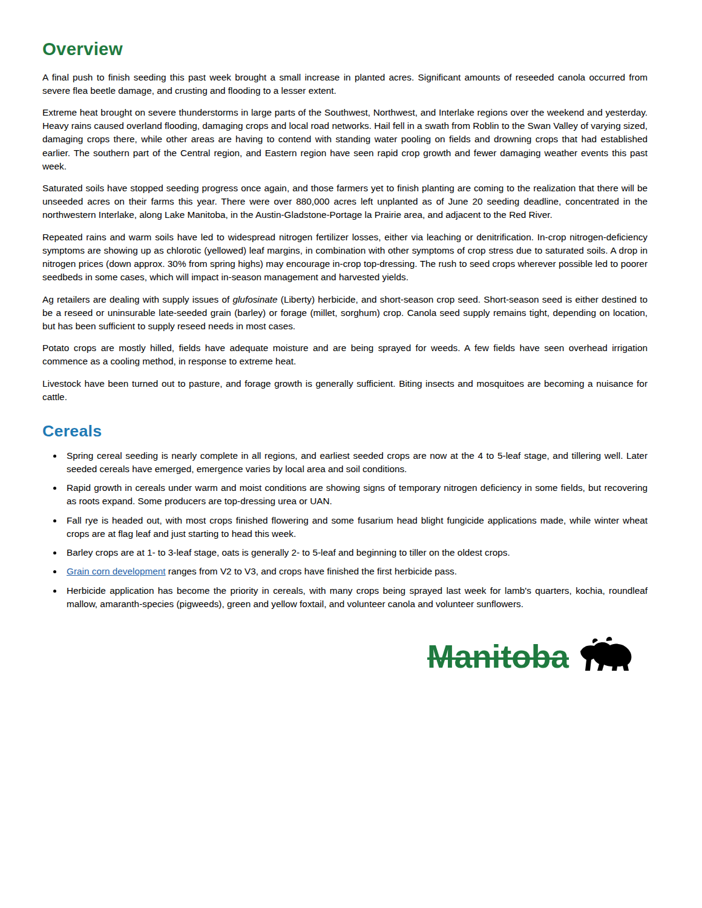Overview
A final push to finish seeding this past week brought a small increase in planted acres. Significant amounts of reseeded canola occurred from severe flea beetle damage, and crusting and flooding to a lesser extent.
Extreme heat brought on severe thunderstorms in large parts of the Southwest, Northwest, and Interlake regions over the weekend and yesterday. Heavy rains caused overland flooding, damaging crops and local road networks. Hail fell in a swath from Roblin to the Swan Valley of varying sized, damaging crops there, while other areas are having to contend with standing water pooling on fields and drowning crops that had established earlier. The southern part of the Central region, and Eastern region have seen rapid crop growth and fewer damaging weather events this past week.
Saturated soils have stopped seeding progress once again, and those farmers yet to finish planting are coming to the realization that there will be unseeded acres on their farms this year. There were over 880,000 acres left unplanted as of June 20 seeding deadline, concentrated in the northwestern Interlake, along Lake Manitoba, in the Austin-Gladstone-Portage la Prairie area, and adjacent to the Red River.
Repeated rains and warm soils have led to widespread nitrogen fertilizer losses, either via leaching or denitrification. In-crop nitrogen-deficiency symptoms are showing up as chlorotic (yellowed) leaf margins, in combination with other symptoms of crop stress due to saturated soils. A drop in nitrogen prices (down approx. 30% from spring highs) may encourage in-crop top-dressing. The rush to seed crops wherever possible led to poorer seedbeds in some cases, which will impact in-season management and harvested yields.
Ag retailers are dealing with supply issues of glufosinate (Liberty) herbicide, and short-season crop seed. Short-season seed is either destined to be a reseed or uninsurable late-seeded grain (barley) or forage (millet, sorghum) crop. Canola seed supply remains tight, depending on location, but has been sufficient to supply reseed needs in most cases.
Potato crops are mostly hilled, fields have adequate moisture and are being sprayed for weeds. A few fields have seen overhead irrigation commence as a cooling method, in response to extreme heat.
Livestock have been turned out to pasture, and forage growth is generally sufficient. Biting insects and mosquitoes are becoming a nuisance for cattle.
Cereals
Spring cereal seeding is nearly complete in all regions, and earliest seeded crops are now at the 4 to 5-leaf stage, and tillering well. Later seeded cereals have emerged, emergence varies by local area and soil conditions.
Rapid growth in cereals under warm and moist conditions are showing signs of temporary nitrogen deficiency in some fields, but recovering as roots expand. Some producers are top-dressing urea or UAN.
Fall rye is headed out, with most crops finished flowering and some fusarium head blight fungicide applications made, while winter wheat crops are at flag leaf and just starting to head this week.
Barley crops are at 1- to 3-leaf stage, oats is generally 2- to 5-leaf and beginning to tiller on the oldest crops.
Grain corn development ranges from V2 to V3, and crops have finished the first herbicide pass.
Herbicide application has become the priority in cereals, with many crops being sprayed last week for lamb's quarters, kochia, roundleaf mallow, amaranth-species (pigweeds), green and yellow foxtail, and volunteer canola and volunteer sunflowers.
Manitoba